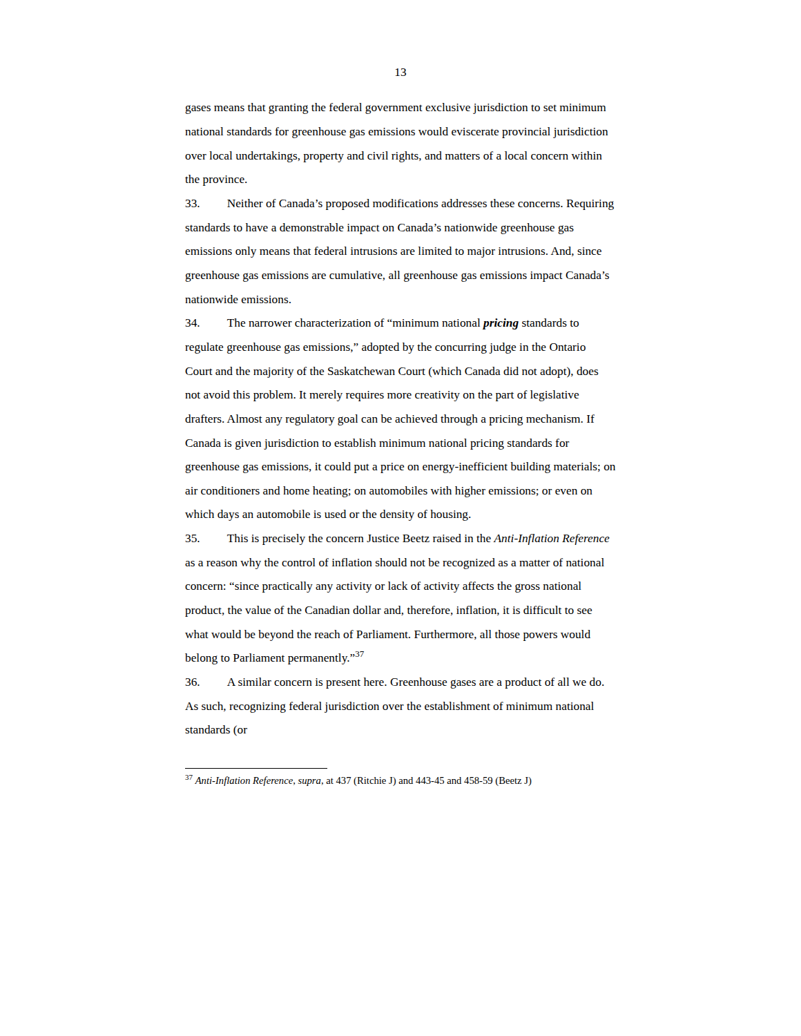13
gases means that granting the federal government exclusive jurisdiction to set minimum national standards for greenhouse gas emissions would eviscerate provincial jurisdiction over local undertakings, property and civil rights, and matters of a local concern within the province.
33. Neither of Canada’s proposed modifications addresses these concerns. Requiring standards to have a demonstrable impact on Canada’s nationwide greenhouse gas emissions only means that federal intrusions are limited to major intrusions. And, since greenhouse gas emissions are cumulative, all greenhouse gas emissions impact Canada’s nationwide emissions.
34. The narrower characterization of “minimum national pricing standards to regulate greenhouse gas emissions,” adopted by the concurring judge in the Ontario Court and the majority of the Saskatchewan Court (which Canada did not adopt), does not avoid this problem. It merely requires more creativity on the part of legislative drafters. Almost any regulatory goal can be achieved through a pricing mechanism. If Canada is given jurisdiction to establish minimum national pricing standards for greenhouse gas emissions, it could put a price on energy-inefficient building materials; on air conditioners and home heating; on automobiles with higher emissions; or even on which days an automobile is used or the density of housing.
35. This is precisely the concern Justice Beetz raised in the Anti-Inflation Reference as a reason why the control of inflation should not be recognized as a matter of national concern: “since practically any activity or lack of activity affects the gross national product, the value of the Canadian dollar and, therefore, inflation, it is difficult to see what would be beyond the reach of Parliament. Furthermore, all those powers would belong to Parliament permanently.”37
36. A similar concern is present here. Greenhouse gases are a product of all we do. As such, recognizing federal jurisdiction over the establishment of minimum national standards (or
37 Anti-Inflation Reference, supra, at 437 (Ritchie J) and 443-45 and 458-59 (Beetz J)